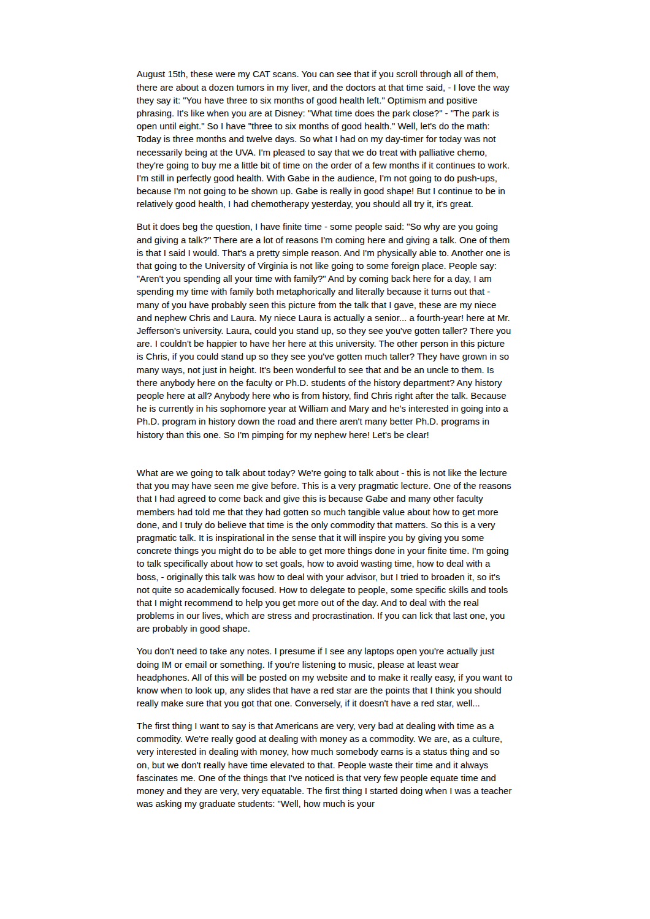August 15th, these were my CAT scans. You can see that if you scroll through all of them, there are about a dozen tumors in my liver, and the doctors at that time said, - I love the way they say it: "You have three to six months of good health left." Optimism and positive phrasing. It's like when you are at Disney: "What time does the park close?" - "The park is open until eight." So I have "three to six months of good health." Well, let's do the math: Today is three months and twelve days. So what I had on my day-timer for today was not necessarily being at the UVA. I'm pleased to say that we do treat with palliative chemo, they're going to buy me a little bit of time on the order of a few months if it continues to work. I'm still in perfectly good health. With Gabe in the audience, I'm not going to do push-ups, because I'm not going to be shown up. Gabe is really in good shape! But I continue to be in relatively good health, I had chemotherapy yesterday, you should all try it, it's great.
But it does beg the question, I have finite time - some people said: "So why are you going and giving a talk?" There are a lot of reasons I'm coming here and giving a talk. One of them is that I said I would. That's a pretty simple reason. And I'm physically able to. Another one is that going to the University of Virginia is not like going to some foreign place. People say: "Aren't you spending all your time with family?" And by coming back here for a day, I am spending my time with family both metaphorically and literally because it turns out that - many of you have probably seen this picture from the talk that I gave, these are my niece and nephew Chris and Laura. My niece Laura is actually a senior... a fourth-year! here at Mr. Jefferson's university. Laura, could you stand up, so they see you've gotten taller? There you are. I couldn't be happier to have her here at this university. The other person in this picture is Chris, if you could stand up so they see you've gotten much taller? They have grown in so many ways, not just in height. It's been wonderful to see that and be an uncle to them. Is there anybody here on the faculty or Ph.D. students of the history department? Any history people here at all? Anybody here who is from history, find Chris right after the talk. Because he is currently in his sophomore year at William and Mary and he's interested in going into a Ph.D. program in history down the road and there aren't many better Ph.D. programs in history than this one. So I'm pimping for my nephew here! Let's be clear!
What are we going to talk about today? We're going to talk about - this is not like the lecture that you may have seen me give before. This is a very pragmatic lecture. One of the reasons that I had agreed to come back and give this is because Gabe and many other faculty members had told me that they had gotten so much tangible value about how to get more done, and I truly do believe that time is the only commodity that matters. So this is a very pragmatic talk. It is inspirational in the sense that it will inspire you by giving you some concrete things you might do to be able to get more things done in your finite time. I'm going to talk specifically about how to set goals, how to avoid wasting time, how to deal with a boss, - originally this talk was how to deal with your advisor, but I tried to broaden it, so it's not quite so academically focused. How to delegate to people, some specific skills and tools that I might recommend to help you get more out of the day. And to deal with the real problems in our lives, which are stress and procrastination. If you can lick that last one, you are probably in good shape.
You don't need to take any notes. I presume if I see any laptops open you're actually just doing IM or email or something. If you're listening to music, please at least wear headphones. All of this will be posted on my website and to make it really easy, if you want to know when to look up, any slides that have a red star are the points that I think you should really make sure that you got that one. Conversely, if it doesn't have a red star, well...
The first thing I want to say is that Americans are very, very bad at dealing with time as a commodity. We're really good at dealing with money as a commodity. We are, as a culture, very interested in dealing with money, how much somebody earns is a status thing and so on, but we don't really have time elevated to that. People waste their time and it always fascinates me. One of the things that I've noticed is that very few people equate time and money and they are very, very equatable. The first thing I started doing when I was a teacher was asking my graduate students: "Well, how much is your